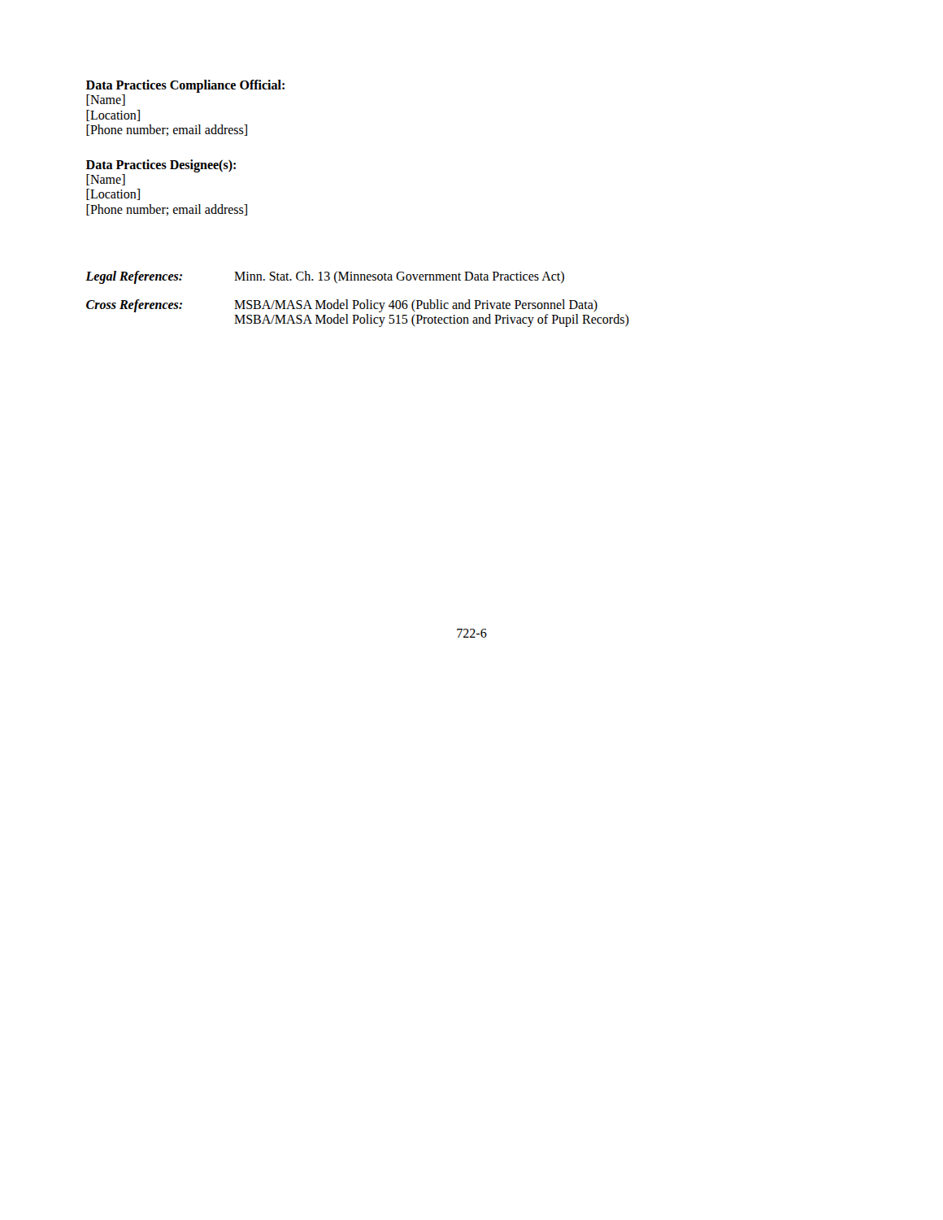Data Practices Compliance Official:
[Name]
[Location]
[Phone number; email address]
Data Practices Designee(s):
[Name]
[Location]
[Phone number; email address]
| Legal References: | Minn. Stat. Ch. 13 (Minnesota Government Data Practices Act) |
| Cross References: | MSBA/MASA Model Policy 406 (Public and Private Personnel Data) MSBA/MASA Model Policy 515 (Protection and Privacy of Pupil Records) |
722-6